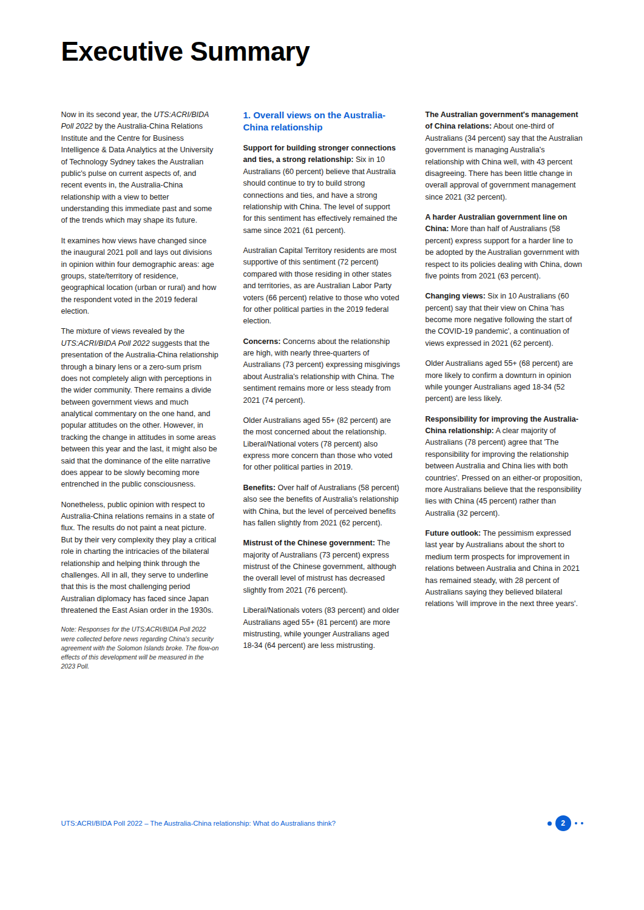Executive Summary
Now in its second year, the UTS:ACRI/BIDA Poll 2022 by the Australia-China Relations Institute and the Centre for Business Intelligence & Data Analytics at the University of Technology Sydney takes the Australian public's pulse on current aspects of, and recent events in, the Australia-China relationship with a view to better understanding this immediate past and some of the trends which may shape its future.
It examines how views have changed since the inaugural 2021 poll and lays out divisions in opinion within four demographic areas: age groups, state/territory of residence, geographical location (urban or rural) and how the respondent voted in the 2019 federal election.
The mixture of views revealed by the UTS:ACRI/BIDA Poll 2022 suggests that the presentation of the Australia-China relationship through a binary lens or a zero-sum prism does not completely align with perceptions in the wider community. There remains a divide between government views and much analytical commentary on the one hand, and popular attitudes on the other. However, in tracking the change in attitudes in some areas between this year and the last, it might also be said that the dominance of the elite narrative does appear to be slowly becoming more entrenched in the public consciousness.
Nonetheless, public opinion with respect to Australia-China relations remains in a state of flux. The results do not paint a neat picture. But by their very complexity they play a critical role in charting the intricacies of the bilateral relationship and helping think through the challenges. All in all, they serve to underline that this is the most challenging period Australian diplomacy has faced since Japan threatened the East Asian order in the 1930s.
Note: Responses for the UTS:ACRI/BIDA Poll 2022 were collected before news regarding China's security agreement with the Solomon Islands broke. The flow-on effects of this development will be measured in the 2023 Poll.
1. Overall views on the Australia-China relationship
Support for building stronger connections and ties, a strong relationship: Six in 10 Australians (60 percent) believe that Australia should continue to try to build strong connections and ties, and have a strong relationship with China. The level of support for this sentiment has effectively remained the same since 2021 (61 percent).
Australian Capital Territory residents are most supportive of this sentiment (72 percent) compared with those residing in other states and territories, as are Australian Labor Party voters (66 percent) relative to those who voted for other political parties in the 2019 federal election.
Concerns: Concerns about the relationship are high, with nearly three-quarters of Australians (73 percent) expressing misgivings about Australia's relationship with China. The sentiment remains more or less steady from 2021 (74 percent).
Older Australians aged 55+ (82 percent) are the most concerned about the relationship. Liberal/National voters (78 percent) also express more concern than those who voted for other political parties in 2019.
Benefits: Over half of Australians (58 percent) also see the benefits of Australia's relationship with China, but the level of perceived benefits has fallen slightly from 2021 (62 percent).
Mistrust of the Chinese government: The majority of Australians (73 percent) express mistrust of the Chinese government, although the overall level of mistrust has decreased slightly from 2021 (76 percent).
Liberal/Nationals voters (83 percent) and older Australians aged 55+ (81 percent) are more mistrusting, while younger Australians aged 18-34 (64 percent) are less mistrusting.
The Australian government's management of China relations: About one-third of Australians (34 percent) say that the Australian government is managing Australia's relationship with China well, with 43 percent disagreeing. There has been little change in overall approval of government management since 2021 (32 percent).
A harder Australian government line on China: More than half of Australians (58 percent) express support for a harder line to be adopted by the Australian government with respect to its policies dealing with China, down five points from 2021 (63 percent).
Changing views: Six in 10 Australians (60 percent) say that their view on China 'has become more negative following the start of the COVID-19 pandemic', a continuation of views expressed in 2021 (62 percent).
Older Australians aged 55+ (68 percent) are more likely to confirm a downturn in opinion while younger Australians aged 18-34 (52 percent) are less likely.
Responsibility for improving the Australia-China relationship: A clear majority of Australians (78 percent) agree that 'The responsibility for improving the relationship between Australia and China lies with both countries'. Pressed on an either-or proposition, more Australians believe that the responsibility lies with China (45 percent) rather than Australia (32 percent).
Future outlook: The pessimism expressed last year by Australians about the short to medium term prospects for improvement in relations between Australia and China in 2021 has remained steady, with 28 percent of Australians saying they believed bilateral relations 'will improve in the next three years'.
UTS:ACRI/BIDA Poll 2022 – The Australia-China relationship: What do Australians think?
2